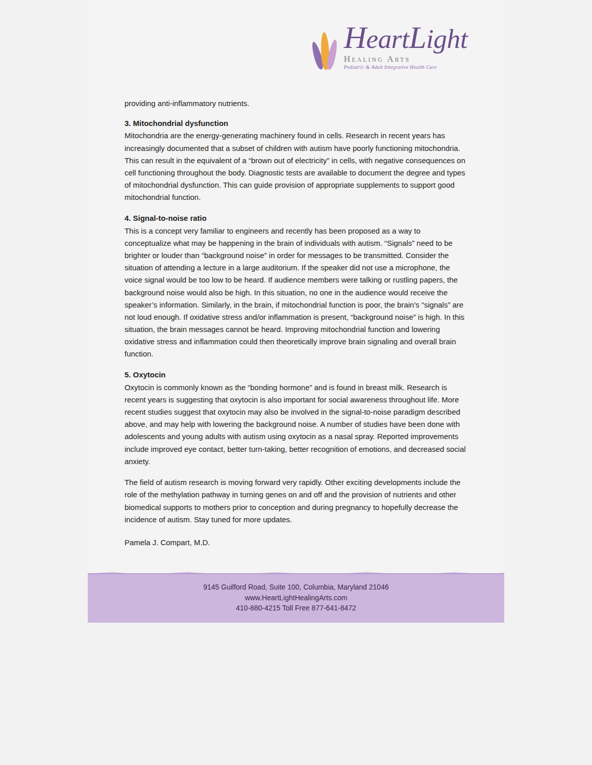HeartLight
Healing Arts
Pediatric & Adult Integrative Health Care
providing anti-inflammatory nutrients.
3. Mitochondrial dysfunction
Mitochondria are the energy-generating machinery found in cells. Research in recent years has increasingly documented that a subset of children with autism have poorly functioning mitochondria. This can result in the equivalent of a “brown out of electricity” in cells, with negative consequences on cell functioning throughout the body. Diagnostic tests are available to document the degree and types of mitochondrial dysfunction. This can guide provision of appropriate supplements to support good mitochondrial function.
4. Signal-to-noise ratio
This is a concept very familiar to engineers and recently has been proposed as a way to conceptualize what may be happening in the brain of individuals with autism. “Signals” need to be brighter or louder than “background noise” in order for messages to be transmitted. Consider the situation of attending a lecture in a large auditorium. If the speaker did not use a microphone, the voice signal would be too low to be heard. If audience members were talking or rustling papers, the background noise would also be high. In this situation, no one in the audience would receive the speaker’s information. Similarly, in the brain, if mitochondrial function is poor, the brain’s “signals” are not loud enough. If oxidative stress and/or inflammation is present, “background noise” is high. In this situation, the brain messages cannot be heard. Improving mitochondrial function and lowering oxidative stress and inflammation could then theoretically improve brain signaling and overall brain function.
5. Oxytocin
Oxytocin is commonly known as the “bonding hormone” and is found in breast milk. Research is recent years is suggesting that oxytocin is also important for social awareness throughout life. More recent studies suggest that oxytocin may also be involved in the signal-to-noise paradigm described above, and may help with lowering the background noise. A number of studies have been done with adolescents and young adults with autism using oxytocin as a nasal spray. Reported improvements include improved eye contact, better turn-taking, better recognition of emotions, and decreased social anxiety.
The field of autism research is moving forward very rapidly. Other exciting developments include the role of the methylation pathway in turning genes on and off and the provision of nutrients and other biomedical supports to mothers prior to conception and during pregnancy to hopefully decrease the incidence of autism. Stay tuned for more updates.
Pamela J. Compart, M.D.
9145 Guilford Road, Suite 100, Columbia, Maryland 21046
www.HeartLightHealingArts.com
410-880-4215 Toll Free 877-641-8472